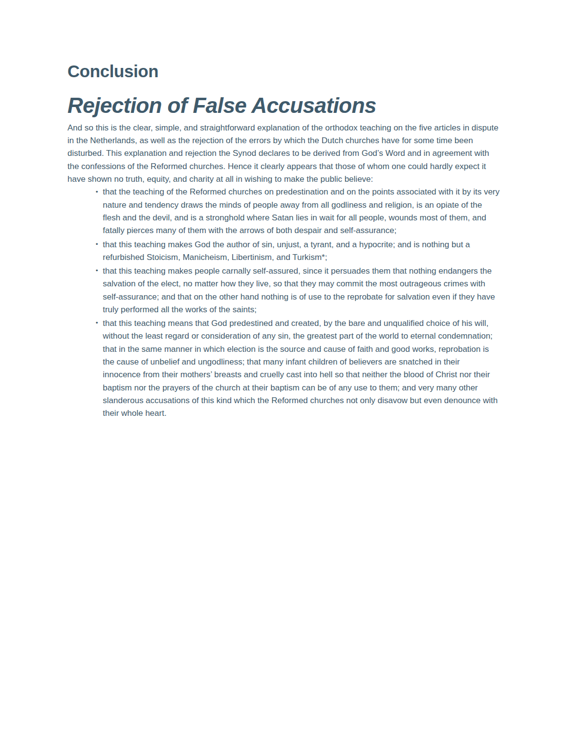Conclusion
Rejection of False Accusations
And so this is the clear, simple, and straightforward explanation of the orthodox teaching on the five articles in dispute in the Netherlands, as well as the rejection of the errors by which the Dutch churches have for some time been disturbed. This explanation and rejection the Synod declares to be derived from God’s Word and in agreement with the confessions of the Reformed churches. Hence it clearly appears that those of whom one could hardly expect it have shown no truth, equity, and charity at all in wishing to make the public believe:
that the teaching of the Reformed churches on predestination and on the points associated with it by its very nature and tendency draws the minds of people away from all godliness and religion, is an opiate of the flesh and the devil, and is a stronghold where Satan lies in wait for all people, wounds most of them, and fatally pierces many of them with the arrows of both despair and self-assurance;
that this teaching makes God the author of sin, unjust, a tyrant, and a hypocrite; and is nothing but a refurbished Stoicism, Manicheism, Libertinism, and Turkism*;
that this teaching makes people carnally self-assured, since it persuades them that nothing endangers the salvation of the elect, no matter how they live, so that they may commit the most outrageous crimes with self-assurance; and that on the other hand nothing is of use to the reprobate for salvation even if they have truly performed all the works of the saints;
that this teaching means that God predestined and created, by the bare and unqualified choice of his will, without the least regard or consideration of any sin, the greatest part of the world to eternal condemnation; that in the same manner in which election is the source and cause of faith and good works, reprobation is the cause of unbelief and ungodliness; that many infant children of believers are snatched in their innocence from their mothers’ breasts and cruelly cast into hell so that neither the blood of Christ nor their baptism nor the prayers of the church at their baptism can be of any use to them; and very many other slanderous accusations of this kind which the Reformed churches not only disavow but even denounce with their whole heart.